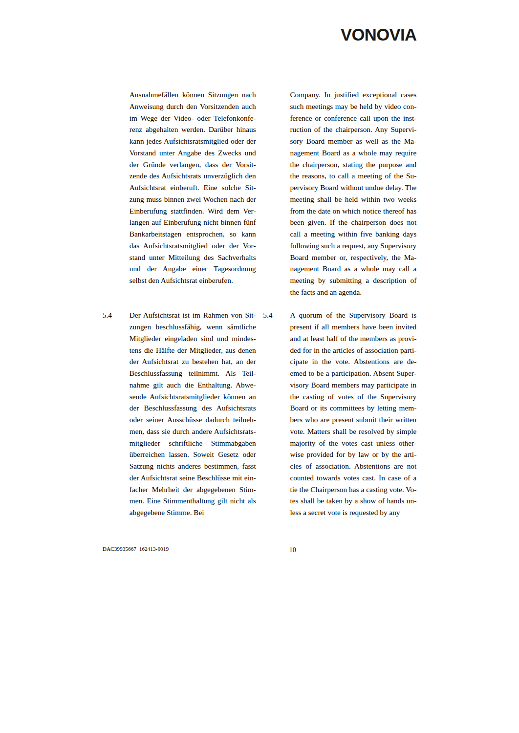VONOVIA
| | Ausnahmefällen können Sitzungen nach Anweisung durch den Vorsitzenden auch im Wege der Video- oder Telefonkonferenz abgehalten werden. Darüber hinaus kann jedes Aufsichtsratsmitglied oder der Vorstand unter Angabe des Zwecks und der Gründe verlangen, dass der Vorsitzende des Aufsichtsrats unverzüglich den Aufsichtsrat einberuft. Eine solche Sitzung muss binnen zwei Wochen nach der Einberufung stattfinden. Wird dem Verlangen auf Einberufung nicht binnen fünf Bankarbeitstagen entsprochen, so kann das Aufsichtsratsmitglied oder der Vorstand unter Mitteilung des Sachverhalts und der Angabe einer Tagesordnung selbst den Aufsichtsrat einberufen. | | | Company. In justified exceptional cases such meetings may be held by video conference or conference call upon the instruction of the chairperson. Any Supervisory Board member as well as the Management Board as a whole may require the chairperson, stating the purpose and the reasons, to call a meeting of the Supervisory Board without undue delay. The meeting shall be held within two weeks from the date on which notice thereof has been given. If the chairperson does not call a meeting within five banking days following such a request, any Supervisory Board member or, respectively, the Management Board as a whole may call a meeting by submitting a description of the facts and an agenda. |
| 5.4 | Der Aufsichtsrat ist im Rahmen von Sitzungen beschlussfähig, wenn sämtliche Mitglieder eingeladen sind und mindestens die Hälfte der Mitglieder, aus denen der Aufsichtsrat zu bestehen hat, an der Beschlussfassung teilnimmt. Als Teilnahme gilt auch die Enthaltung. Abwesende Aufsichtsratsmitglieder können an der Beschlussfassung des Aufsichtsrats oder seiner Ausschüsse dadurch teilnehmen, dass sie durch andere Aufsichtsratsmitglieder schriftliche Stimmabgaben überreichen lassen. Soweit Gesetz oder Satzung nichts anderes bestimmen, fasst der Aufsichtsrat seine Beschlüsse mit einfacher Mehrheit der abgegebenen Stimmen. Eine Stimmenthaltung gilt nicht als abgegebene Stimme. Bei | | 5.4 | A quorum of the Supervisory Board is present if all members have been invited and at least half of the members as provided for in the articles of association participate in the vote. Abstentions are deemed to be a participation. Absent Supervisory Board members may participate in the casting of votes of the Supervisory Board or its committees by letting members who are present submit their written vote. Matters shall be resolved by simple majority of the votes cast unless otherwise provided for by law or by the articles of association. Abstentions are not counted towards votes cast. In case of a tie the Chairperson has a casting vote. Votes shall be taken by a show of hands unless a secret vote is requested by any |
DAC39935667 162413-0019
10